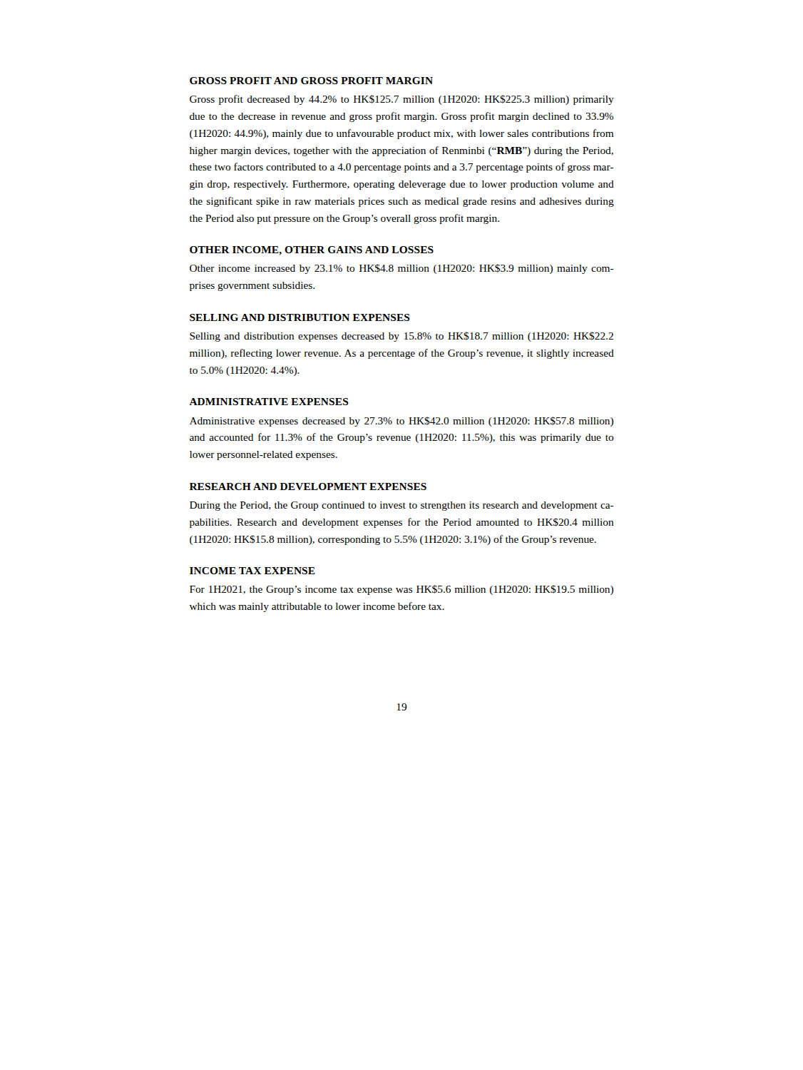GROSS PROFIT AND GROSS PROFIT MARGIN
Gross profit decreased by 44.2% to HK$125.7 million (1H2020: HK$225.3 million) primarily due to the decrease in revenue and gross profit margin. Gross profit margin declined to 33.9% (1H2020: 44.9%), mainly due to unfavourable product mix, with lower sales contributions from higher margin devices, together with the appreciation of Renminbi (“RMB”) during the Period, these two factors contributed to a 4.0 percentage points and a 3.7 percentage points of gross margin drop, respectively. Furthermore, operating deleverage due to lower production volume and the significant spike in raw materials prices such as medical grade resins and adhesives during the Period also put pressure on the Group’s overall gross profit margin.
OTHER INCOME, OTHER GAINS AND LOSSES
Other income increased by 23.1% to HK$4.8 million (1H2020: HK$3.9 million) mainly comprises government subsidies.
SELLING AND DISTRIBUTION EXPENSES
Selling and distribution expenses decreased by 15.8% to HK$18.7 million (1H2020: HK$22.2 million), reflecting lower revenue. As a percentage of the Group’s revenue, it slightly increased to 5.0% (1H2020: 4.4%).
ADMINISTRATIVE EXPENSES
Administrative expenses decreased by 27.3% to HK$42.0 million (1H2020: HK$57.8 million) and accounted for 11.3% of the Group’s revenue (1H2020: 11.5%), this was primarily due to lower personnel-related expenses.
RESEARCH AND DEVELOPMENT EXPENSES
During the Period, the Group continued to invest to strengthen its research and development capabilities. Research and development expenses for the Period amounted to HK$20.4 million (1H2020: HK$15.8 million), corresponding to 5.5% (1H2020: 3.1%) of the Group’s revenue.
INCOME TAX EXPENSE
For 1H2021, the Group’s income tax expense was HK$5.6 million (1H2020: HK$19.5 million) which was mainly attributable to lower income before tax.
19